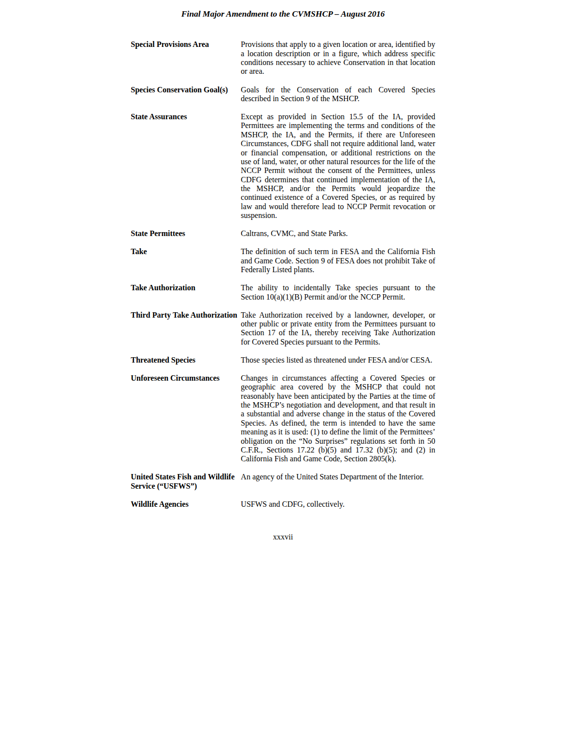Final Major Amendment to the CVMSHCP – August 2016
| Special Provisions Area | Provisions that apply to a given location or area, identified by a location description or in a figure, which address specific conditions necessary to achieve Conservation in that location or area. |
| Species Conservation Goal(s) | Goals for the Conservation of each Covered Species described in Section 9 of the MSHCP. |
| State Assurances | Except as provided in Section 15.5 of the IA, provided Permittees are implementing the terms and conditions of the MSHCP, the IA, and the Permits, if there are Unforeseen Circumstances, CDFG shall not require additional land, water or financial compensation, or additional restrictions on the use of land, water, or other natural resources for the life of the NCCP Permit without the consent of the Permittees, unless CDFG determines that continued implementation of the IA, the MSHCP, and/or the Permits would jeopardize the continued existence of a Covered Species, or as required by law and would therefore lead to NCCP Permit revocation or suspension. |
| State Permittees | Caltrans, CVMC, and State Parks. |
| Take | The definition of such term in FESA and the California Fish and Game Code. Section 9 of FESA does not prohibit Take of Federally Listed plants. |
| Take Authorization | The ability to incidentally Take species pursuant to the Section 10(a)(1)(B) Permit and/or the NCCP Permit. |
| Third Party Take Authorization | Take Authorization received by a landowner, developer, or other public or private entity from the Permittees pursuant to Section 17 of the IA, thereby receiving Take Authorization for Covered Species pursuant to the Permits. |
| Threatened Species | Those species listed as threatened under FESA and/or CESA. |
| Unforeseen Circumstances | Changes in circumstances affecting a Covered Species or geographic area covered by the MSHCP that could not reasonably have been anticipated by the Parties at the time of the MSHCP’s negotiation and development, and that result in a substantial and adverse change in the status of the Covered Species. As defined, the term is intended to have the same meaning as it is used: (1) to define the limit of the Permittees’ obligation on the “No Surprises” regulations set forth in 50 C.F.R., Sections 17.22 (b)(5) and 17.32 (b)(5); and (2) in California Fish and Game Code, Section 2805(k). |
| United States Fish and Wildlife Service (“USFWS”) | An agency of the United States Department of the Interior. |
| Wildlife Agencies | USFWS and CDFG, collectively. |
xxxvii